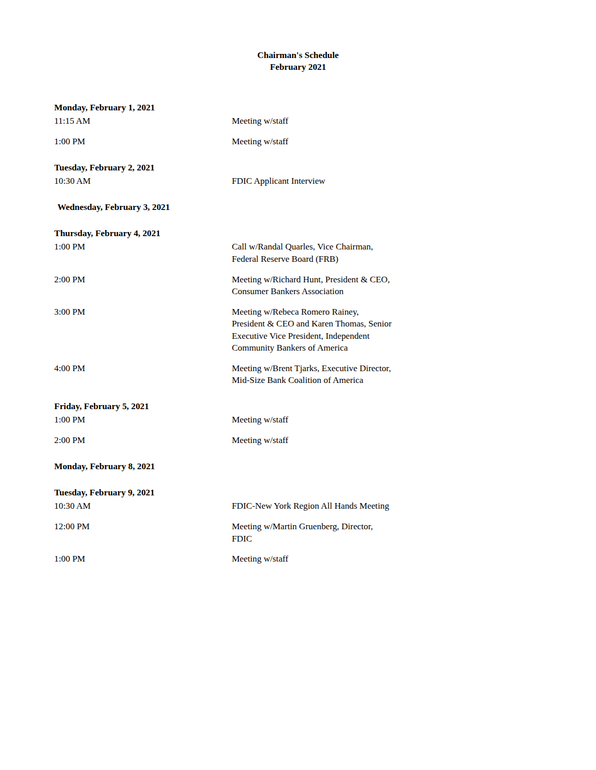Chairman's Schedule February 2021
Monday, February 1, 2021
| 11:15 AM | Meeting w/staff |
| 1:00 PM | Meeting w/staff |
Tuesday, February 2, 2021
| 10:30 AM | FDIC Applicant Interview |
Wednesday, February 3, 2021
Thursday, February 4, 2021
| 1:00 PM | Call w/Randal Quarles, Vice Chairman, Federal Reserve Board (FRB) |
| 2:00 PM | Meeting w/Richard Hunt, President & CEO, Consumer Bankers Association |
| 3:00 PM | Meeting w/Rebeca Romero Rainey, President & CEO and Karen Thomas, Senior Executive Vice President, Independent Community Bankers of America |
| 4:00 PM | Meeting w/Brent Tjarks, Executive Director, Mid-Size Bank Coalition of America |
Friday, February 5, 2021
| 1:00 PM | Meeting w/staff |
| 2:00 PM | Meeting w/staff |
Monday, February 8, 2021
Tuesday, February 9, 2021
| 10:30 AM | FDIC-New York Region All Hands Meeting |
| 12:00 PM | Meeting w/Martin Gruenberg, Director, FDIC |
| 1:00 PM | Meeting w/staff |